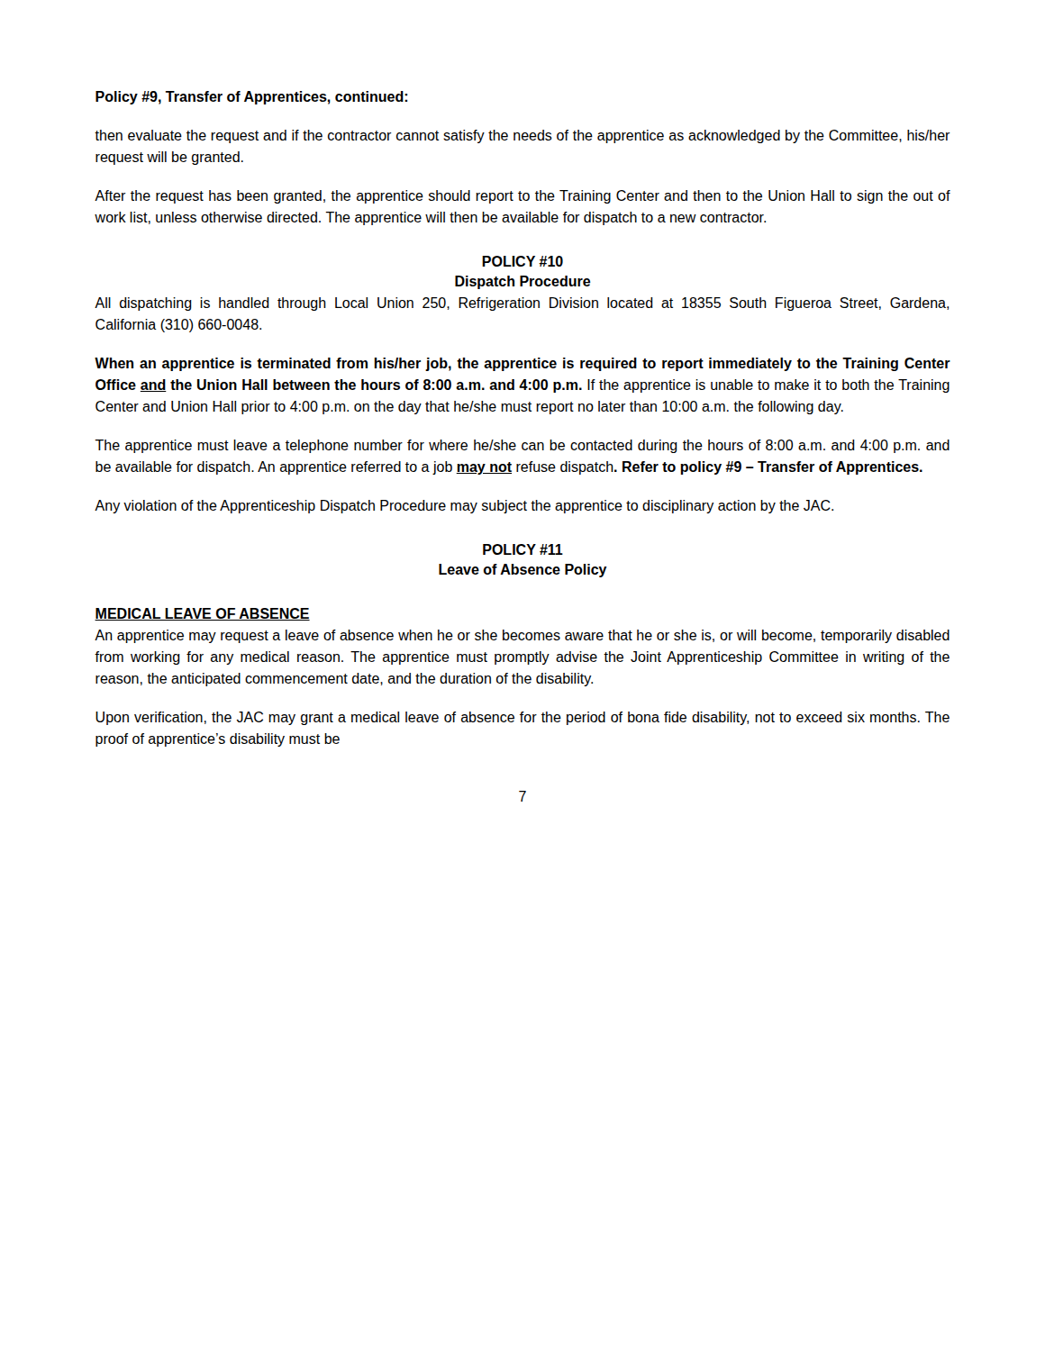Policy #9, Transfer of Apprentices, continued:
then evaluate the request and if the contractor cannot satisfy the needs of the apprentice as acknowledged by the Committee, his/her request will be granted.
After the request has been granted, the apprentice should report to the Training Center and then to the Union Hall to sign the out of work list, unless otherwise directed. The apprentice will then be available for dispatch to a new contractor.
POLICY #10 Dispatch Procedure
All dispatching is handled through Local Union 250, Refrigeration Division located at 18355 South Figueroa Street, Gardena, California (310) 660-0048.
When an apprentice is terminated from his/her job, the apprentice is required to report immediately to the Training Center Office and the Union Hall between the hours of 8:00 a.m. and 4:00 p.m. If the apprentice is unable to make it to both the Training Center and Union Hall prior to 4:00 p.m. on the day that he/she must report no later than 10:00 a.m. the following day.
The apprentice must leave a telephone number for where he/she can be contacted during the hours of 8:00 a.m. and 4:00 p.m. and be available for dispatch. An apprentice referred to a job may not refuse dispatch. Refer to policy #9 – Transfer of Apprentices.
Any violation of the Apprenticeship Dispatch Procedure may subject the apprentice to disciplinary action by the JAC.
POLICY #11 Leave of Absence Policy
MEDICAL LEAVE OF ABSENCE
An apprentice may request a leave of absence when he or she becomes aware that he or she is, or will become, temporarily disabled from working for any medical reason. The apprentice must promptly advise the Joint Apprenticeship Committee in writing of the reason, the anticipated commencement date, and the duration of the disability.
Upon verification, the JAC may grant a medical leave of absence for the period of bona fide disability, not to exceed six months. The proof of apprentice’s disability must be
7